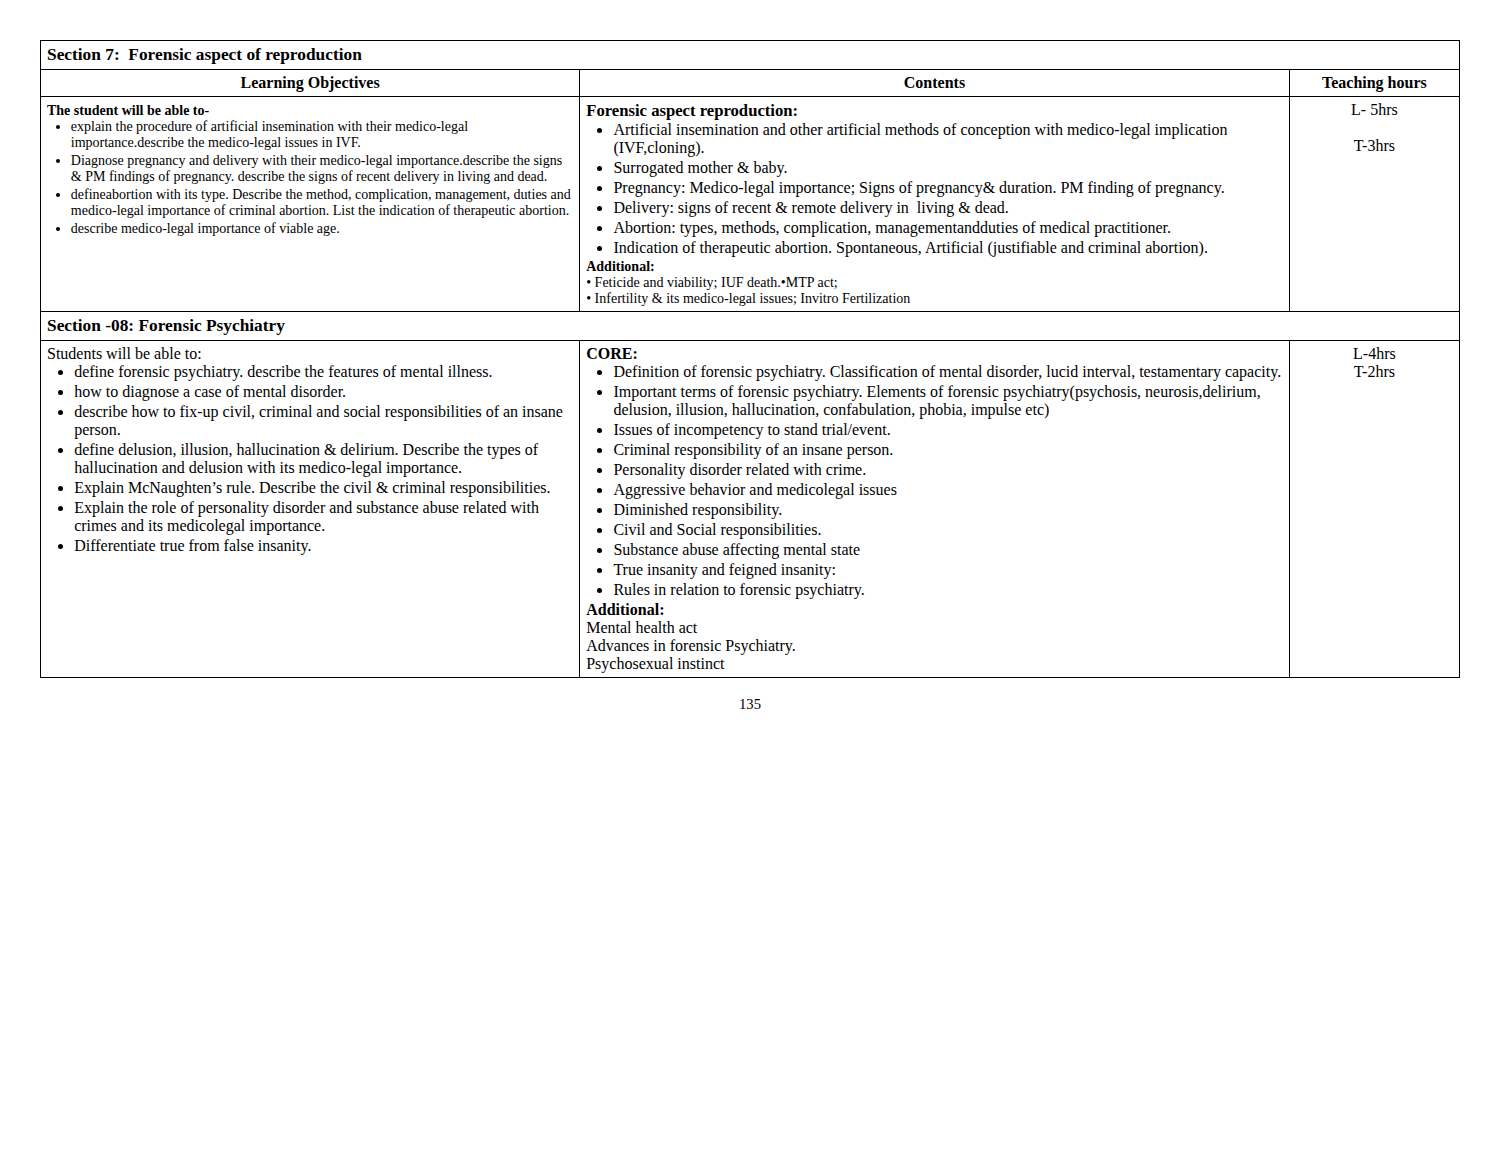| Section 7: Forensic aspect of reproduction |
| Learning Objectives | Contents | Teaching hours |
| The student will be able to- explain the procedure of artificial insemination with their medico-legal importance.describe the medico-legal issues in IVF. Diagnose pregnancy and delivery with their medico-legal importance.describe the signs & PM findings of pregnancy. describe the signs of recent delivery in living and dead. defineabortion with its type. Describe the method, complication, management, duties and medico-legal importance of criminal abortion. List the indication of therapeutic abortion. describe medico-legal importance of viable age. | Forensic aspect reproduction: Artificial insemination and other artificial methods of conception with medico-legal implication (IVF,cloning). Surrogated mother & baby. Pregnancy: Medico-legal importance; Signs of pregnancy& duration. PM finding of pregnancy. Delivery: signs of recent & remote delivery in living & dead. Abortion: types, methods, complication, managementandduties of medical practitioner. Indication of therapeutic abortion. Spontaneous, Artificial (justifiable and criminal abortion). Additional: • Feticide and viability; IUF death.•MTP act; • Infertility & its medico-legal issues; Invitro Fertilization | L- 5hrs T-3hrs |
| Section -08: Forensic Psychiatry |
| Students will be able to: define forensic psychiatry. describe the features of mental illness. how to diagnose a case of mental disorder. describe how to fix-up civil, criminal and social responsibilities of an insane person. define delusion, illusion, hallucination & delirium. Describe the types of hallucination and delusion with its medico-legal importance. Explain McNaughten’s rule. Describe the civil & criminal responsibilities. Explain the role of personality disorder and substance abuse related with crimes and its medicolegal importance. Differentiate true from false insanity. | CORE: Definition of forensic psychiatry. Classification of mental disorder, lucid interval, testamentary capacity. Important terms of forensic psychiatry. Elements of forensic psychiatry(psychosis, neurosis,delirium, delusion, illusion, hallucination, confabulation, phobia, impulse etc) Issues of incompetency to stand trial/event. Criminal responsibility of an insane person. Personality disorder related with crime. Aggressive behavior and medicolegal issues Diminished responsibility. Civil and Social responsibilities. Substance abuse affecting mental state True insanity and feigned insanity: Rules in relation to forensic psychiatry. Additional: Mental health act Advances in forensic Psychiatry. Psychosexual instinct | L-4hrs T-2hrs |
135